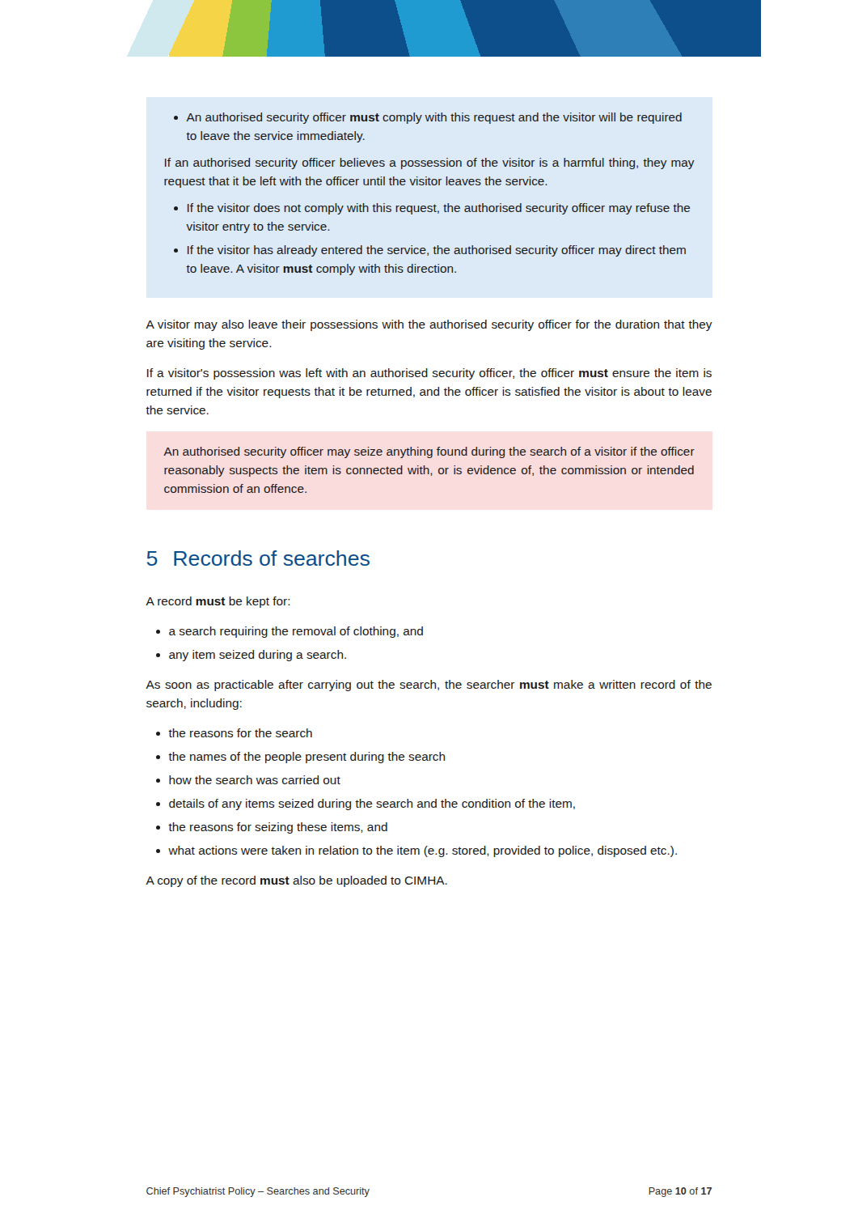An authorised security officer must comply with this request and the visitor will be required to leave the service immediately.
If an authorised security officer believes a possession of the visitor is a harmful thing, they may request that it be left with the officer until the visitor leaves the service.
If the visitor does not comply with this request, the authorised security officer may refuse the visitor entry to the service.
If the visitor has already entered the service, the authorised security officer may direct them to leave. A visitor must comply with this direction.
A visitor may also leave their possessions with the authorised security officer for the duration that they are visiting the service.
If a visitor's possession was left with an authorised security officer, the officer must ensure the item is returned if the visitor requests that it be returned, and the officer is satisfied the visitor is about to leave the service.
An authorised security officer may seize anything found during the search of a visitor if the officer reasonably suspects the item is connected with, or is evidence of, the commission or intended commission of an offence.
5 Records of searches
A record must be kept for:
a search requiring the removal of clothing, and
any item seized during a search.
As soon as practicable after carrying out the search, the searcher must make a written record of the search, including:
the reasons for the search
the names of the people present during the search
how the search was carried out
details of any items seized during the search and the condition of the item,
the reasons for seizing these items, and
what actions were taken in relation to the item (e.g. stored, provided to police, disposed etc.).
A copy of the record must also be uploaded to CIMHA.
Chief Psychiatrist Policy – Searches and Security Page 10 of 17